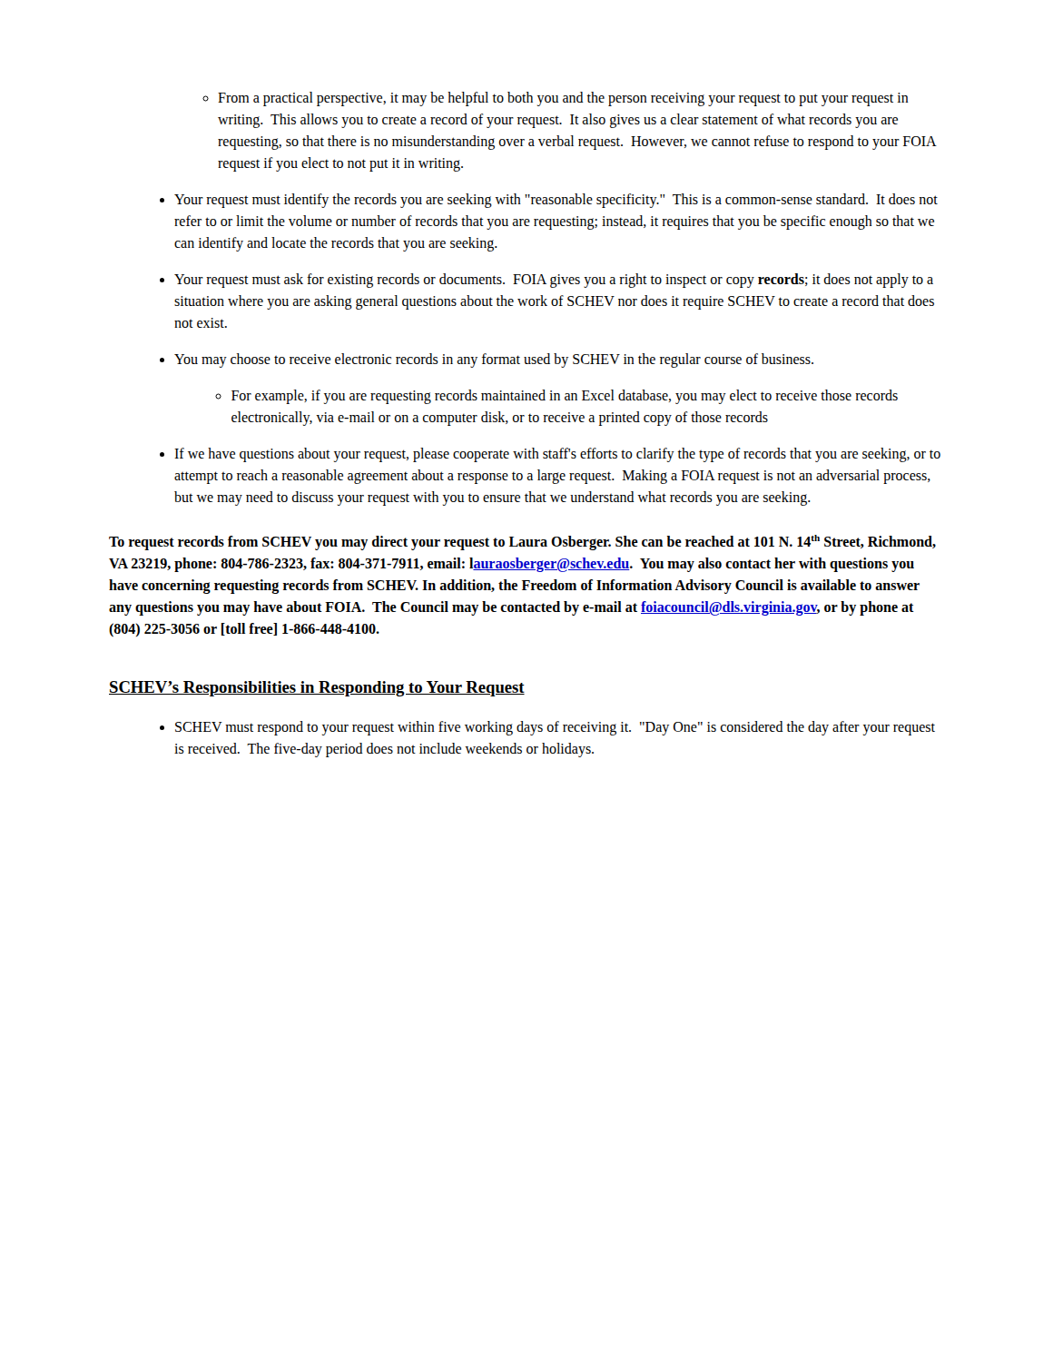From a practical perspective, it may be helpful to both you and the person receiving your request to put your request in writing. This allows you to create a record of your request. It also gives us a clear statement of what records you are requesting, so that there is no misunderstanding over a verbal request. However, we cannot refuse to respond to your FOIA request if you elect to not put it in writing.
Your request must identify the records you are seeking with "reasonable specificity." This is a common-sense standard. It does not refer to or limit the volume or number of records that you are requesting; instead, it requires that you be specific enough so that we can identify and locate the records that you are seeking.
Your request must ask for existing records or documents. FOIA gives you a right to inspect or copy records; it does not apply to a situation where you are asking general questions about the work of SCHEV nor does it require SCHEV to create a record that does not exist.
You may choose to receive electronic records in any format used by SCHEV in the regular course of business.
For example, if you are requesting records maintained in an Excel database, you may elect to receive those records electronically, via e-mail or on a computer disk, or to receive a printed copy of those records
If we have questions about your request, please cooperate with staff's efforts to clarify the type of records that you are seeking, or to attempt to reach a reasonable agreement about a response to a large request. Making a FOIA request is not an adversarial process, but we may need to discuss your request with you to ensure that we understand what records you are seeking.
To request records from SCHEV you may direct your request to Laura Osberger. She can be reached at 101 N. 14th Street, Richmond, VA 23219, phone: 804-786-2323, fax: 804-371-7911, email: lauraosberger@schev.edu. You may also contact her with questions you have concerning requesting records from SCHEV. In addition, the Freedom of Information Advisory Council is available to answer any questions you may have about FOIA. The Council may be contacted by e-mail at foiacouncil@dls.virginia.gov, or by phone at (804) 225-3056 or [toll free] 1-866-448-4100.
SCHEV’s Responsibilities in Responding to Your Request
SCHEV must respond to your request within five working days of receiving it. "Day One" is considered the day after your request is received. The five-day period does not include weekends or holidays.